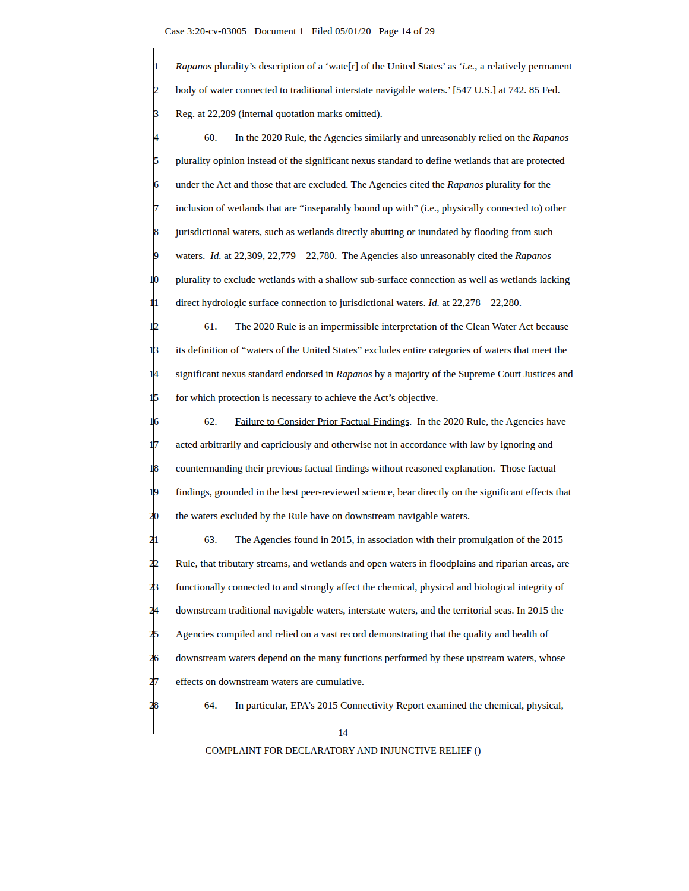Case 3:20-cv-03005 Document 1 Filed 05/01/20 Page 14 of 29
Rapanos plurality’s description of a ‘wate[r] of the United States’ as ‘i.e., a relatively permanent
body of water connected to traditional interstate navigable waters.’ [547 U.S.] at 742. 85 Fed.
Reg. at 22,289 (internal quotation marks omitted).
60. In the 2020 Rule, the Agencies similarly and unreasonably relied on the Rapanos
plurality opinion instead of the significant nexus standard to define wetlands that are protected
under the Act and those that are excluded. The Agencies cited the Rapanos plurality for the
inclusion of wetlands that are “inseparably bound up with” (i.e., physically connected to) other
jurisdictional waters, such as wetlands directly abutting or inundated by flooding from such
waters. Id. at 22,309, 22,779 – 22,780. The Agencies also unreasonably cited the Rapanos
plurality to exclude wetlands with a shallow sub-surface connection as well as wetlands lacking
direct hydrologic surface connection to jurisdictional waters. Id. at 22,278 – 22,280.
61. The 2020 Rule is an impermissible interpretation of the Clean Water Act because
its definition of “waters of the United States” excludes entire categories of waters that meet the
significant nexus standard endorsed in Rapanos by a majority of the Supreme Court Justices and
for which protection is necessary to achieve the Act’s objective.
62. Failure to Consider Prior Factual Findings. In the 2020 Rule, the Agencies have
acted arbitrarily and capriciously and otherwise not in accordance with law by ignoring and
countermanding their previous factual findings without reasoned explanation. Those factual
findings, grounded in the best peer-reviewed science, bear directly on the significant effects that
the waters excluded by the Rule have on downstream navigable waters.
63. The Agencies found in 2015, in association with their promulgation of the 2015
Rule, that tributary streams, and wetlands and open waters in floodplains and riparian areas, are
functionally connected to and strongly affect the chemical, physical and biological integrity of
downstream traditional navigable waters, interstate waters, and the territorial seas. In 2015 the
Agencies compiled and relied on a vast record demonstrating that the quality and health of
downstream waters depend on the many functions performed by these upstream waters, whose
effects on downstream waters are cumulative.
64. In particular, EPA’s 2015 Connectivity Report examined the chemical, physical,
14
COMPLAINT FOR DECLARATORY AND INJUNCTIVE RELIEF ()